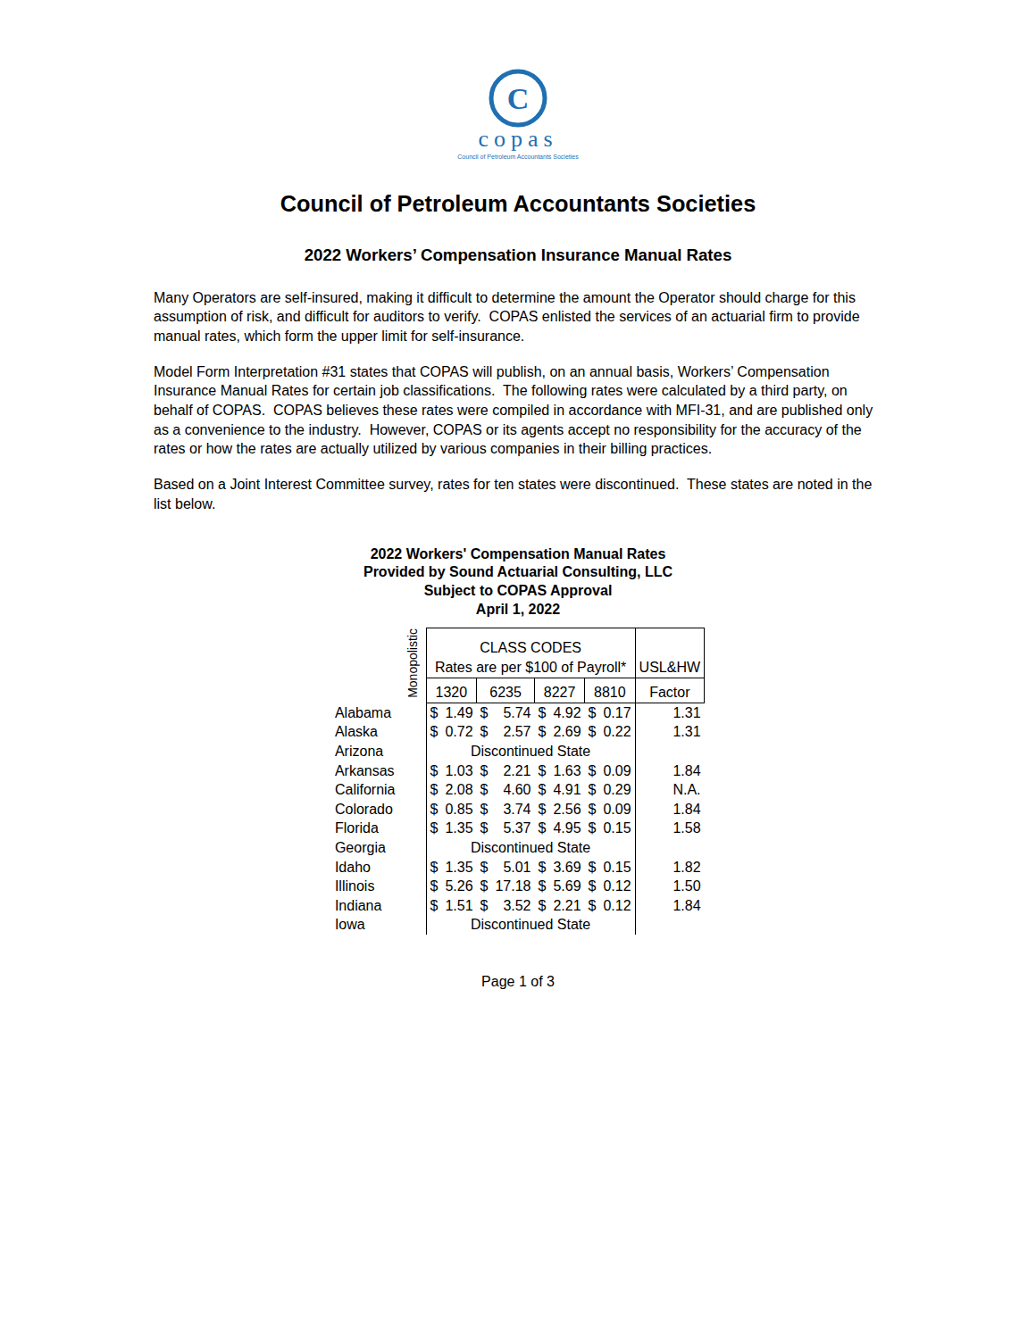C copas Council of Petroleum Accountants Societies
Council of Petroleum Accountants Societies
2022 Workers’ Compensation Insurance Manual Rates
Many Operators are self-insured, making it difficult to determine the amount the Operator should charge for this assumption of risk, and difficult for auditors to verify. COPAS enlisted the services of an actuarial firm to provide manual rates, which form the upper limit for self-insurance.
Model Form Interpretation #31 states that COPAS will publish, on an annual basis, Workers’ Compensation Insurance Manual Rates for certain job classifications. The following rates were calculated by a third party, on behalf of COPAS. COPAS believes these rates were compiled in accordance with MFI-31, and are published only as a convenience to the industry. However, COPAS or its agents accept no responsibility for the accuracy of the rates or how the rates are actually utilized by various companies in their billing practices.
Based on a Joint Interest Committee survey, rates for ten states were discontinued. These states are noted in the list below.
2022 Workers' Compensation Manual Rates
Provided by Sound Actuarial Consulting, LLC
Subject to COPAS Approval
April 1, 2022
| | Monopolistic | CLASS CODES Rates are per $100 of Payroll* | USL&HW |
| | 1320 | 6235 | 8227 | 8810 | Factor |
| Alabama | | $ | 1.49 | $ | 5.74 | $ | 4.92 | $ | 0.17 | 1.31 |
| Alaska | | $ | 0.72 | $ | 2.57 | $ | 2.69 | $ | 0.22 | 1.31 |
| Arizona | | Discontinued State | |
| Arkansas | | $ | 1.03 | $ | 2.21 | $ | 1.63 | $ | 0.09 | 1.84 |
| California | | $ | 2.08 | $ | 4.60 | $ | 4.91 | $ | 0.29 | N.A. |
| Colorado | | $ | 0.85 | $ | 3.74 | $ | 2.56 | $ | 0.09 | 1.84 |
| Florida | | $ | 1.35 | $ | 5.37 | $ | 4.95 | $ | 0.15 | 1.58 |
| Georgia | | Discontinued State | |
| Idaho | | $ | 1.35 | $ | 5.01 | $ | 3.69 | $ | 0.15 | 1.82 |
| Illinois | | $ | 5.26 | $ | 17.18 | $ | 5.69 | $ | 0.12 | 1.50 |
| Indiana | | $ | 1.51 | $ | 3.52 | $ | 2.21 | $ | 0.12 | 1.84 |
| Iowa | | Discontinued State | |
Page 1 of 3